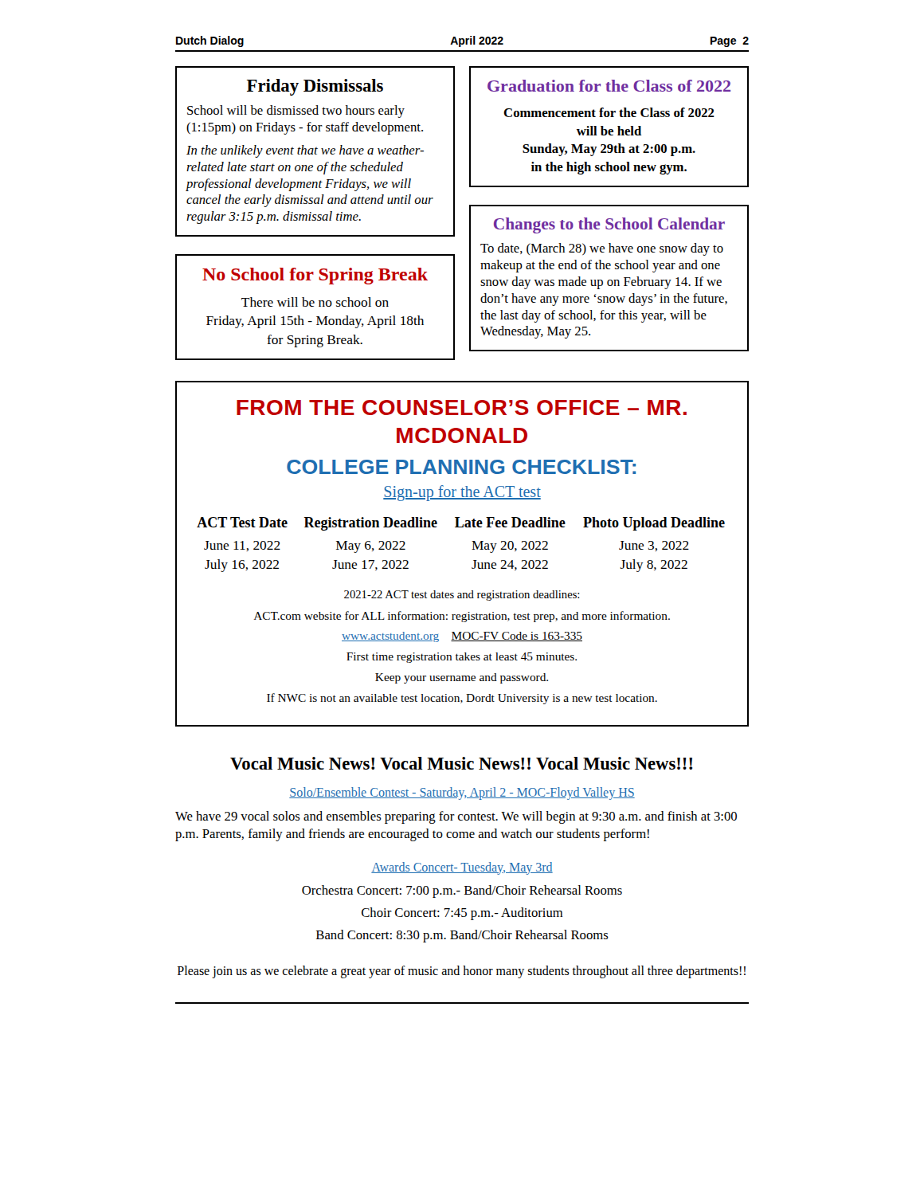Dutch Dialog
April 2022
Page 2
Friday Dismissals
School will be dismissed two hours early (1:15pm) on Fridays - for staff development.
In the unlikely event that we have a weather-related late start on one of the scheduled professional development Fridays, we will cancel the early dismissal and attend until our regular 3:15 p.m. dismissal time.
No School for Spring Break
There will be no school on
Friday, April 15th - Monday, April 18th
for Spring Break.
Graduation for the Class of 2022
Commencement for the Class of 2022
will be held
Sunday, May 29th at 2:00 p.m.
in the high school new gym.
Changes to the School Calendar
To date, (March 28) we have one snow day to makeup at the end of the school year and one snow day was made up on February 14. If we don’t have any more ‘snow days’ in the future, the last day of school, for this year, will be Wednesday, May 25.
FROM THE COUNSELOR’S OFFICE – MR. MCDONALD
COLLEGE PLANNING CHECKLIST:
Sign-up for the ACT test
| ACT Test Date | Registration Deadline | Late Fee Deadline | Photo Upload Deadline |
| --- | --- | --- | --- |
| June 11, 2022 | May 6, 2022 | May 20, 2022 | June 3, 2022 |
| July 16, 2022 | June 17, 2022 | June 24, 2022 | July 8, 2022 |
2021-22 ACT test dates and registration deadlines:
ACT.com website for ALL information: registration, test prep, and more information.
www.actstudent.org MOC-FV Code is 163-335
First time registration takes at least 45 minutes.
Keep your username and password.
If NWC is not an available test location, Dordt University is a new test location.
Vocal Music News! Vocal Music News!! Vocal Music News!!!
Solo/Ensemble Contest - Saturday, April 2 - MOC-Floyd Valley HS
We have 29 vocal solos and ensembles preparing for contest. We will begin at 9:30 a.m. and finish at 3:00 p.m. Parents, family and friends are encouraged to come and watch our students perform!
Awards Concert- Tuesday, May 3rd
Orchestra Concert: 7:00 p.m.- Band/Choir Rehearsal Rooms
Choir Concert: 7:45 p.m.- Auditorium
Band Concert: 8:30 p.m. Band/Choir Rehearsal Rooms
Please join us as we celebrate a great year of music and honor many students throughout all three departments!!